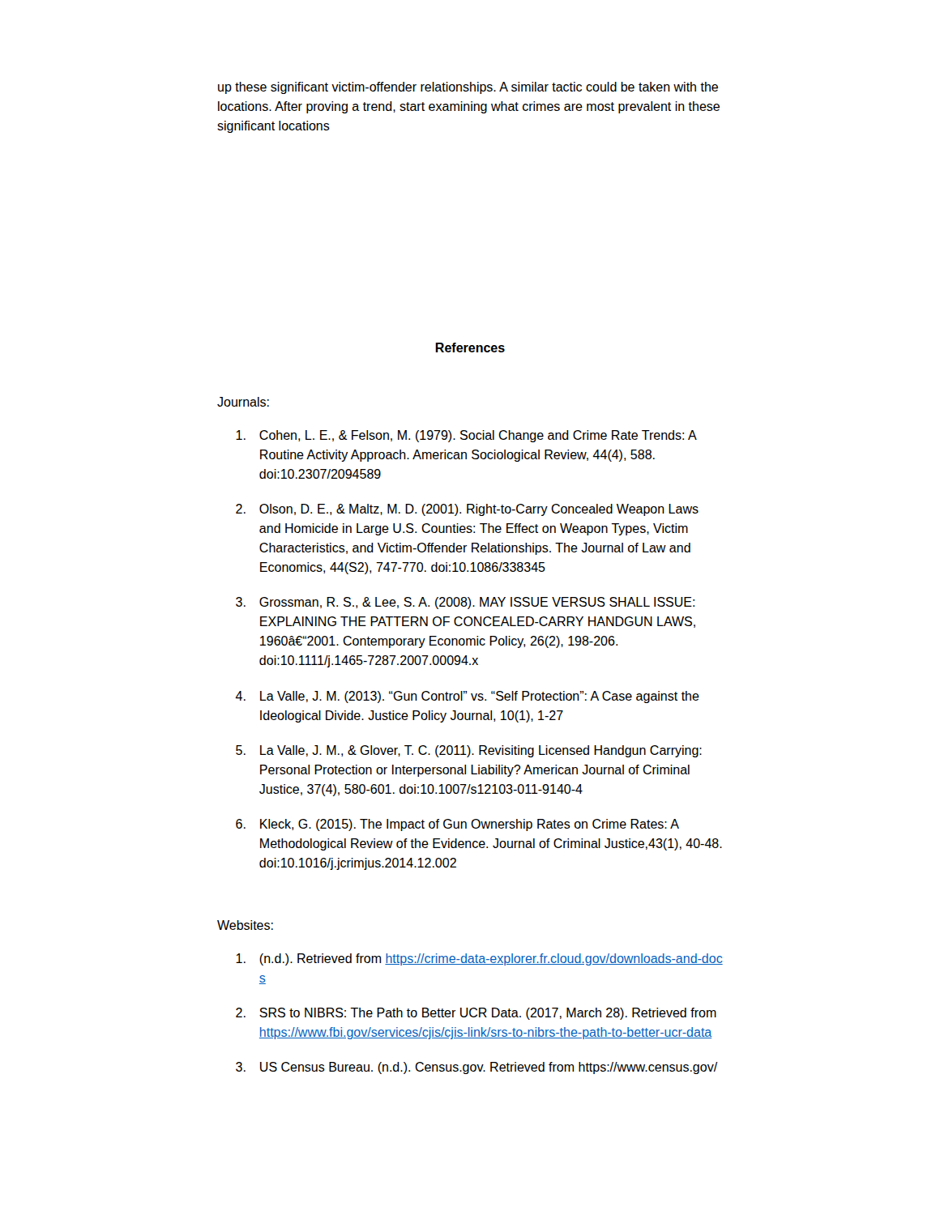up these significant victim-offender relationships. A similar tactic could be taken with the locations. After proving a trend, start examining what crimes are most prevalent in these significant locations
References
Journals:
Cohen, L. E., & Felson, M. (1979). Social Change and Crime Rate Trends: A Routine Activity Approach. American Sociological Review, 44(4), 588. doi:10.2307/2094589
Olson, D. E., & Maltz, M. D. (2001). Right-to-Carry Concealed Weapon Laws and Homicide in Large U.S. Counties: The Effect on Weapon Types, Victim Characteristics, and Victim-Offender Relationships. The Journal of Law and Economics, 44(S2), 747-770. doi:10.1086/338345
Grossman, R. S., & Lee, S. A. (2008). MAY ISSUE VERSUS SHALL ISSUE: EXPLAINING THE PATTERN OF CONCEALED-CARRY HANDGUN LAWS, 1960â€“2001. Contemporary Economic Policy, 26(2), 198-206. doi:10.1111/j.1465-7287.2007.00094.x
La Valle, J. M. (2013). “Gun Control” vs. “Self Protection”: A Case against the Ideological Divide. Justice Policy Journal, 10(1), 1-27
La Valle, J. M., & Glover, T. C. (2011). Revisiting Licensed Handgun Carrying: Personal Protection or Interpersonal Liability? American Journal of Criminal Justice, 37(4), 580-601. doi:10.1007/s12103-011-9140-4
Kleck, G. (2015). The Impact of Gun Ownership Rates on Crime Rates: A Methodological Review of the Evidence. Journal of Criminal Justice,43(1), 40-48. doi:10.1016/j.jcrimjus.2014.12.002
Websites:
(n.d.). Retrieved from https://crime-data-explorer.fr.cloud.gov/downloads-and-docs
SRS to NIBRS: The Path to Better UCR Data. (2017, March 28). Retrieved from https://www.fbi.gov/services/cjis/cjis-link/srs-to-nibrs-the-path-to-better-ucr-data
US Census Bureau. (n.d.). Census.gov. Retrieved from https://www.census.gov/